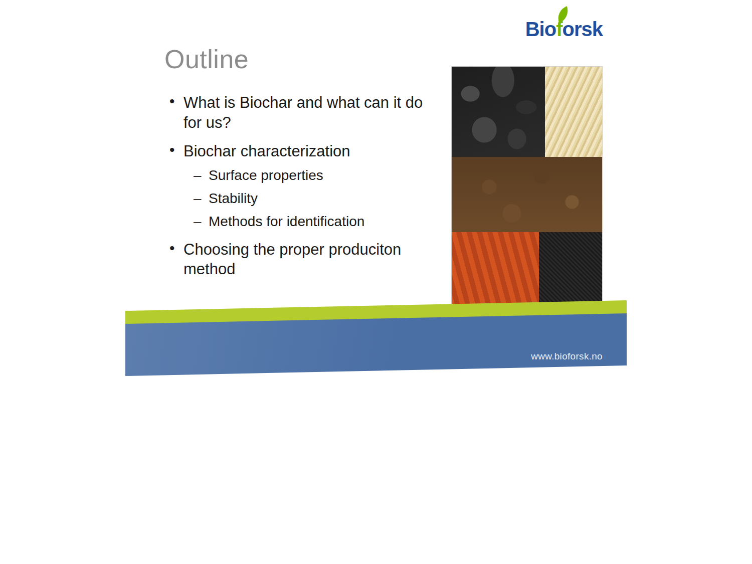Bio forsk
Outline
What is Biochar and what can it do for us?
Biochar characterization
Surface properties
Stability
Methods for identification
Choosing the proper produciton method
www.bioforsk.no